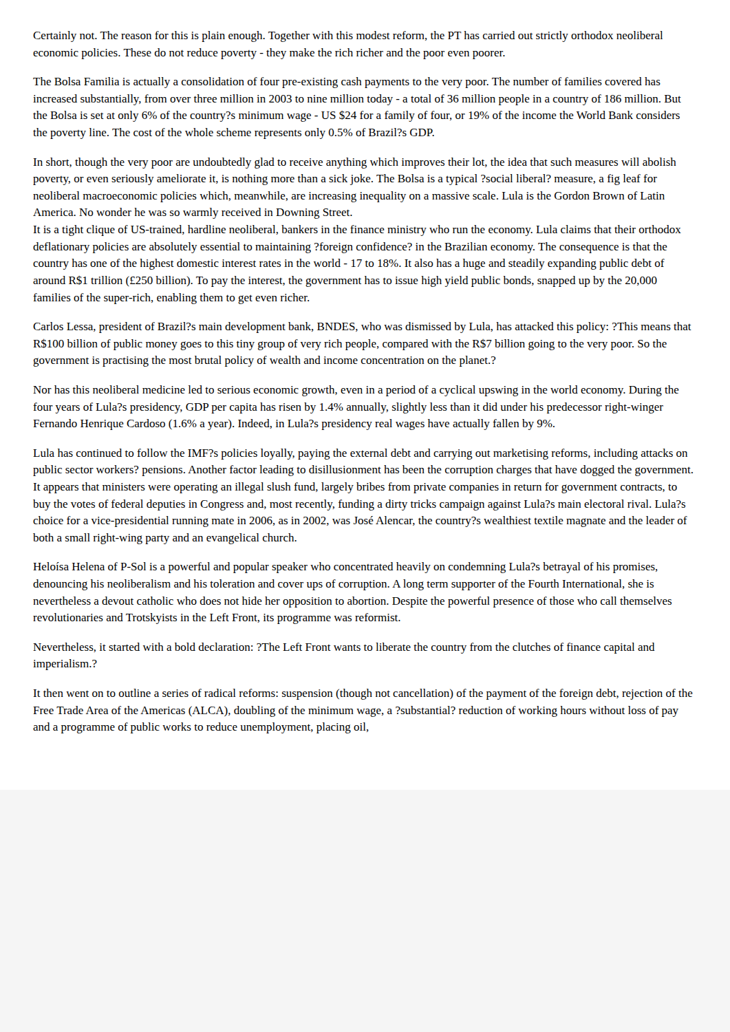Certainly not. The reason for this is plain enough. Together with this modest reform, the PT has carried out strictly orthodox neoliberal economic policies. These do not reduce poverty - they make the rich richer and the poor even poorer.
The Bolsa Familia is actually a consolidation of four pre-existing cash payments to the very poor. The number of families covered has increased substantially, from over three million in 2003 to nine million today - a total of 36 million people in a country of 186 million. But the Bolsa is set at only 6% of the country?s minimum wage - US $24 for a family of four, or 19% of the income the World Bank considers the poverty line. The cost of the whole scheme represents only 0.5% of Brazil?s GDP.
In short, though the very poor are undoubtedly glad to receive anything which improves their lot, the idea that such measures will abolish poverty, or even seriously ameliorate it, is nothing more than a sick joke. The Bolsa is a typical ?social liberal? measure, a fig leaf for neoliberal macroeconomic policies which, meanwhile, are increasing inequality on a massive scale. Lula is the Gordon Brown of Latin America. No wonder he was so warmly received in Downing Street.
It is a tight clique of US-trained, hardline neoliberal, bankers in the finance ministry who run the economy. Lula claims that their orthodox deflationary policies are absolutely essential to maintaining ?foreign confidence? in the Brazilian economy. The consequence is that the country has one of the highest domestic interest rates in the world - 17 to 18%. It also has a huge and steadily expanding public debt of around R$1 trillion (£250 billion). To pay the interest, the government has to issue high yield public bonds, snapped up by the 20,000 families of the super-rich, enabling them to get even richer.
Carlos Lessa, president of Brazil?s main development bank, BNDES, who was dismissed by Lula, has attacked this policy: ?This means that R$100 billion of public money goes to this tiny group of very rich people, compared with the R$7 billion going to the very poor. So the government is practising the most brutal policy of wealth and income concentration on the planet.?
Nor has this neoliberal medicine led to serious economic growth, even in a period of a cyclical upswing in the world economy. During the four years of Lula?s presidency, GDP per capita has risen by 1.4% annually, slightly less than it did under his predecessor right-winger Fernando Henrique Cardoso (1.6% a year). Indeed, in Lula?s presidency real wages have actually fallen by 9%.
Lula has continued to follow the IMF?s policies loyally, paying the external debt and carrying out marketising reforms, including attacks on public sector workers? pensions. Another factor leading to disillusionment has been the corruption charges that have dogged the government. It appears that ministers were operating an illegal slush fund, largely bribes from private companies in return for government contracts, to buy the votes of federal deputies in Congress and, most recently, funding a dirty tricks campaign against Lula?s main electoral rival. Lula?s choice for a vice-presidential running mate in 2006, as in 2002, was José Alencar, the country?s wealthiest textile magnate and the leader of both a small right-wing party and an evangelical church.
Heloísa Helena of P-Sol is a powerful and popular speaker who concentrated heavily on condemning Lula?s betrayal of his promises, denouncing his neoliberalism and his toleration and cover ups of corruption. A long term supporter of the Fourth International, she is nevertheless a devout catholic who does not hide her opposition to abortion. Despite the powerful presence of those who call themselves revolutionaries and Trotskyists in the Left Front, its programme was reformist.
Nevertheless, it started with a bold declaration: ?The Left Front wants to liberate the country from the clutches of finance capital and imperialism.?
It then went on to outline a series of radical reforms: suspension (though not cancellation) of the payment of the foreign debt, rejection of the Free Trade Area of the Americas (ALCA), doubling of the minimum wage, a ?substantial? reduction of working hours without loss of pay and a programme of public works to reduce unemployment, placing oil,